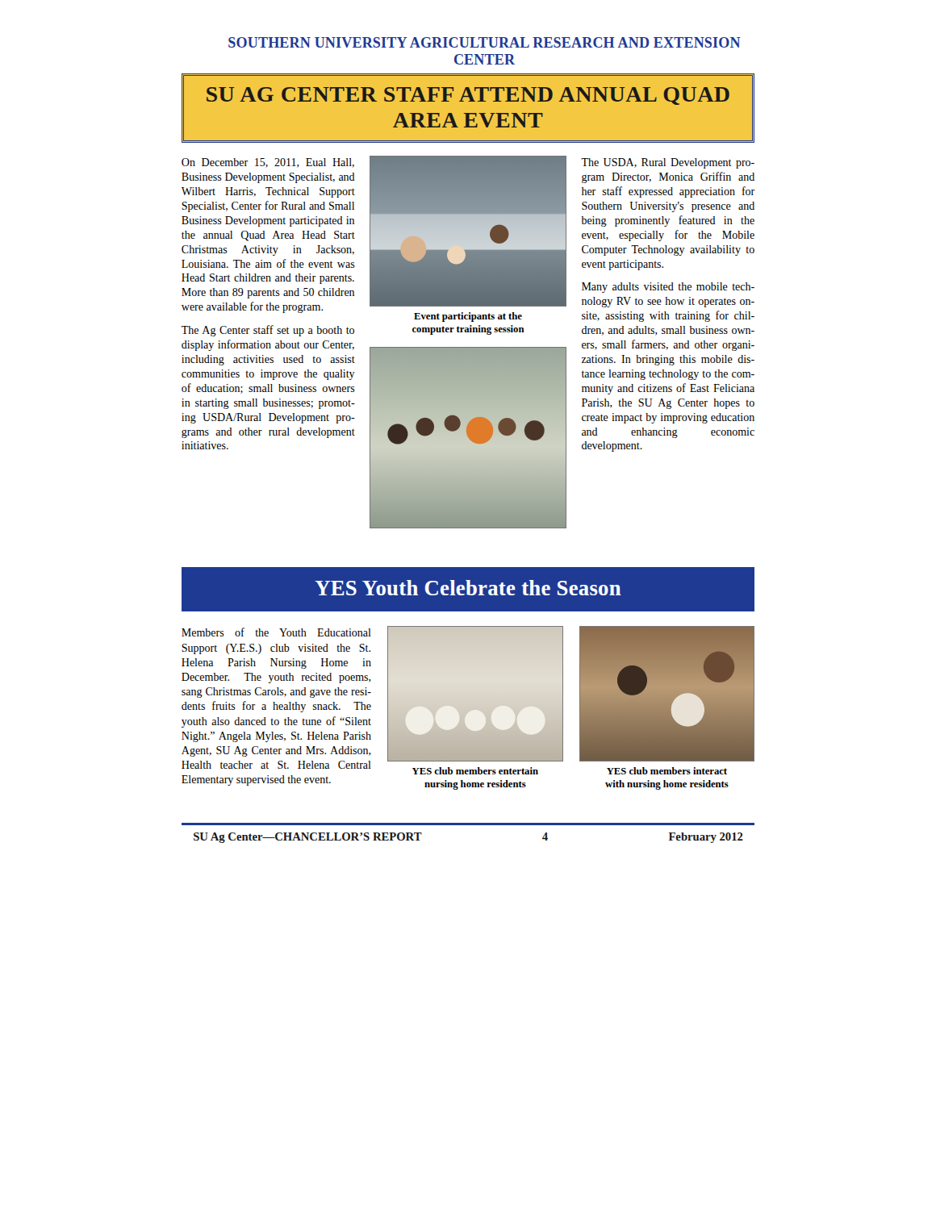SOUTHERN UNIVERSITY AGRICULTURAL RESEARCH AND EXTENSION CENTER
SU AG CENTER STAFF ATTEND ANNUAL QUAD AREA EVENT
On December 15, 2011, Eual Hall, Business Development Specialist, and Wilbert Harris, Technical Support Specialist, Center for Rural and Small Business Development participated in the annual Quad Area Head Start Christmas Activity in Jackson, Louisiana. The aim of the event was Head Start children and their parents. More than 89 parents and 50 children were available for the program.
The Ag Center staff set up a booth to display information about our Center, including activities used to assist communities to improve the quality of education; small business owners in starting small businesses; promoting USDA/Rural Development programs and other rural development initiatives.
Event participants at the
computer training session
The USDA, Rural Development program Director, Monica Griffin and her staff expressed appreciation for Southern University's presence and being prominently featured in the event, especially for the Mobile Computer Technology availability to event participants.
Many adults visited the mobile technology RV to see how it operates onsite, assisting with training for children, and adults, small business owners, small farmers, and other organizations. In bringing this mobile distance learning technology to the community and citizens of East Feliciana Parish, the SU Ag Center hopes to create impact by improving education and enhancing economic development.
YES Youth Celebrate the Season
Members of the Youth Educational Support (Y.E.S.) club visited the St. Helena Parish Nursing Home in December. The youth recited poems, sang Christmas Carols, and gave the residents fruits for a healthy snack. The youth also danced to the tune of “Silent Night.” Angela Myles, St. Helena Parish Agent, SU Ag Center and Mrs. Addison, Health teacher at St. Helena Central Elementary supervised the event.
YES club members entertain
nursing home residents
YES club members interact
with nursing home residents
SU Ag Center—CHANCELLOR’S REPORT
4
February 2012